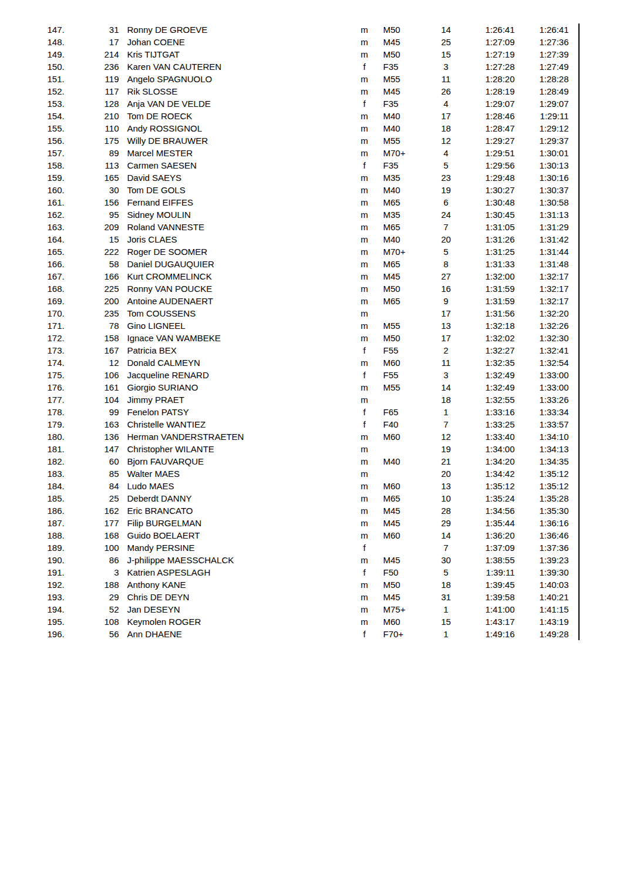| 147. | 31 | Ronny DE GROEVE | m | M50 | 14 | 1:26:41 | 1:26:41 |
| 148. | 17 | Johan COENE | m | M45 | 25 | 1:27:09 | 1:27:36 |
| 149. | 214 | Kris TIJTGAT | m | M50 | 15 | 1:27:19 | 1:27:39 |
| 150. | 236 | Karen VAN CAUTEREN | f | F35 | 3 | 1:27:28 | 1:27:49 |
| 151. | 119 | Angelo SPAGNUOLO | m | M55 | 11 | 1:28:20 | 1:28:28 |
| 152. | 117 | Rik SLOSSE | m | M45 | 26 | 1:28:19 | 1:28:49 |
| 153. | 128 | Anja VAN DE VELDE | f | F35 | 4 | 1:29:07 | 1:29:07 |
| 154. | 210 | Tom DE ROECK | m | M40 | 17 | 1:28:46 | 1:29:11 |
| 155. | 110 | Andy ROSSIGNOL | m | M40 | 18 | 1:28:47 | 1:29:12 |
| 156. | 175 | Willy DE BRAUWER | m | M55 | 12 | 1:29:27 | 1:29:37 |
| 157. | 89 | Marcel MESTER | m | M70+ | 4 | 1:29:51 | 1:30:01 |
| 158. | 113 | Carmen SAESEN | f | F35 | 5 | 1:29:56 | 1:30:13 |
| 159. | 165 | David SAEYS | m | M35 | 23 | 1:29:48 | 1:30:16 |
| 160. | 30 | Tom DE GOLS | m | M40 | 19 | 1:30:27 | 1:30:37 |
| 161. | 156 | Fernand EIFFES | m | M65 | 6 | 1:30:48 | 1:30:58 |
| 162. | 95 | Sidney MOULIN | m | M35 | 24 | 1:30:45 | 1:31:13 |
| 163. | 209 | Roland VANNESTE | m | M65 | 7 | 1:31:05 | 1:31:29 |
| 164. | 15 | Joris CLAES | m | M40 | 20 | 1:31:26 | 1:31:42 |
| 165. | 222 | Roger DE SOOMER | m | M70+ | 5 | 1:31:25 | 1:31:44 |
| 166. | 58 | Daniel DUGAUQUIER | m | M65 | 8 | 1:31:33 | 1:31:48 |
| 167. | 166 | Kurt CROMMELINCK | m | M45 | 27 | 1:32:00 | 1:32:17 |
| 168. | 225 | Ronny VAN POUCKE | m | M50 | 16 | 1:31:59 | 1:32:17 |
| 169. | 200 | Antoine AUDENAERT | m | M65 | 9 | 1:31:59 | 1:32:17 |
| 170. | 235 | Tom COUSSENS | m | | 17 | 1:31:56 | 1:32:20 |
| 171. | 78 | Gino LIGNEEL | m | M55 | 13 | 1:32:18 | 1:32:26 |
| 172. | 158 | Ignace VAN WAMBEKE | m | M50 | 17 | 1:32:02 | 1:32:30 |
| 173. | 167 | Patricia BEX | f | F55 | 2 | 1:32:27 | 1:32:41 |
| 174. | 12 | Donald CALMEYN | m | M60 | 11 | 1:32:35 | 1:32:54 |
| 175. | 106 | Jacqueline RENARD | f | F55 | 3 | 1:32:49 | 1:33:00 |
| 176. | 161 | Giorgio SURIANO | m | M55 | 14 | 1:32:49 | 1:33:00 |
| 177. | 104 | Jimmy PRAET | m | | 18 | 1:32:55 | 1:33:26 |
| 178. | 99 | Fenelon PATSY | f | F65 | 1 | 1:33:16 | 1:33:34 |
| 179. | 163 | Christelle WANTIEZ | f | F40 | 7 | 1:33:25 | 1:33:57 |
| 180. | 136 | Herman VANDERSTRAETEN | m | M60 | 12 | 1:33:40 | 1:34:10 |
| 181. | 147 | Christopher WILANTE | m | | 19 | 1:34:00 | 1:34:13 |
| 182. | 60 | Bjorn FAUVARQUE | m | M40 | 21 | 1:34:20 | 1:34:35 |
| 183. | 85 | Walter MAES | m | | 20 | 1:34:42 | 1:35:12 |
| 184. | 84 | Ludo MAES | m | M60 | 13 | 1:35:12 | 1:35:12 |
| 185. | 25 | Deberdt DANNY | m | M65 | 10 | 1:35:24 | 1:35:28 |
| 186. | 162 | Eric BRANCATO | m | M45 | 28 | 1:34:56 | 1:35:30 |
| 187. | 177 | Filip BURGELMAN | m | M45 | 29 | 1:35:44 | 1:36:16 |
| 188. | 168 | Guido BOELAERT | m | M60 | 14 | 1:36:20 | 1:36:46 |
| 189. | 100 | Mandy PERSINE | f | | 7 | 1:37:09 | 1:37:36 |
| 190. | 86 | J-philippe MAESSCHALCK | m | M45 | 30 | 1:38:55 | 1:39:23 |
| 191. | 3 | Katrien ASPESLAGH | f | F50 | 5 | 1:39:11 | 1:39:30 |
| 192. | 188 | Anthony KANE | m | M50 | 18 | 1:39:45 | 1:40:03 |
| 193. | 29 | Chris DE DEYN | m | M45 | 31 | 1:39:58 | 1:40:21 |
| 194. | 52 | Jan DESEYN | m | M75+ | 1 | 1:41:00 | 1:41:15 |
| 195. | 108 | Keymolen ROGER | m | M60 | 15 | 1:43:17 | 1:43:19 |
| 196. | 56 | Ann DHAENE | f | F70+ | 1 | 1:49:16 | 1:49:28 |